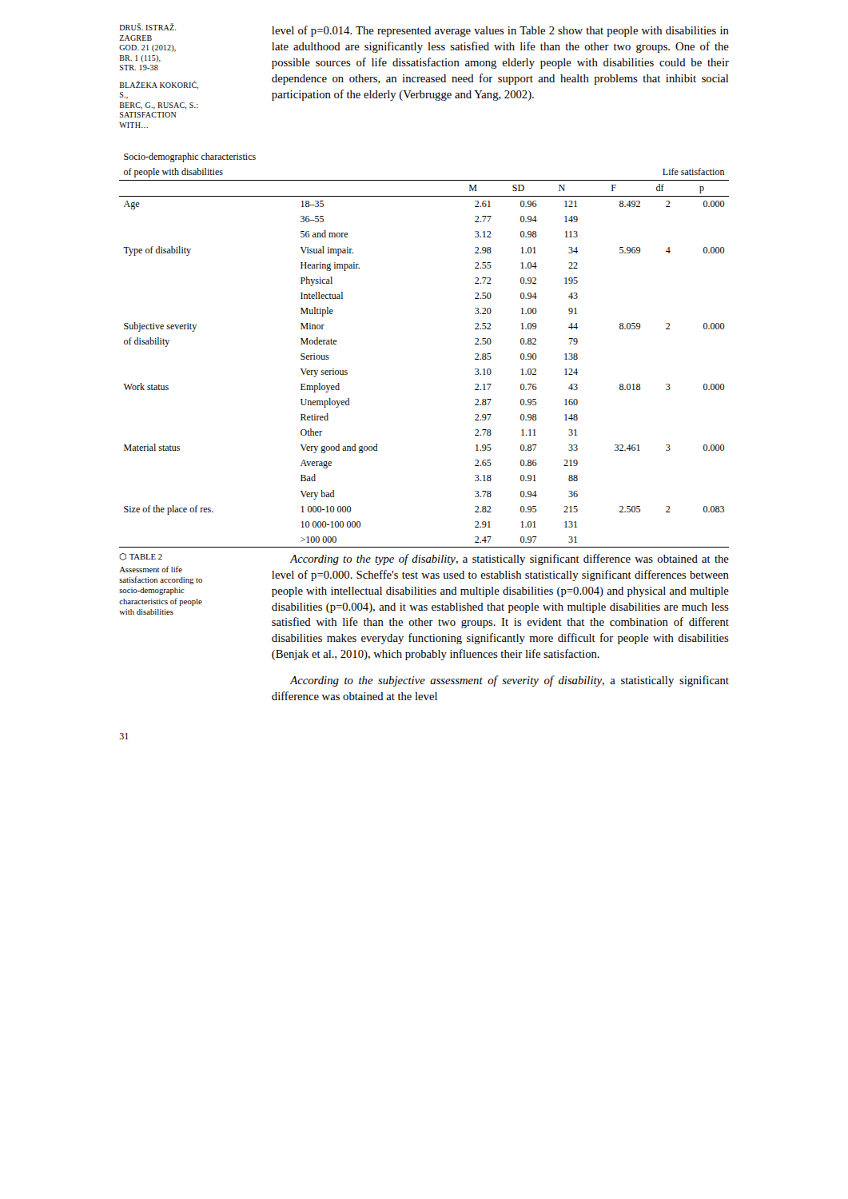DRUŠ. ISTRAŽ. ZAGREB
GOD. 21 (2012),
BR. 1 (115),
STR. 19-38
BLAŽEKA KOKORIĆ, S.,
BERC, G., RUSAC, S.:
SATISFACTION WITH…
level of p=0.014. The represented average values in Table 2 show that people with disabilities in late adulthood are significantly less satisfied with life than the other two groups. One of the possible sources of life dissatisfaction among elderly people with disabilities could be their dependence on others, an increased need for support and health problems that inhibit social participation of the elderly (Verbrugge and Yang, 2002).
| Socio-demographic characteristics | |
| --- | --- |
| of people with disabilities | Life satisfaction |
| | | M | SD | N | F | df | p |
| Age | 18–35 | 2.61 | 0.96 | 121 | 8.492 | 2 | 0.000 |
| | 36–55 | 2.77 | 0.94 | 149 | | | |
| | 56 and more | 3.12 | 0.98 | 113 | | | |
| Type of disability | Visual impair. | 2.98 | 1.01 | 34 | 5.969 | 4 | 0.000 |
| | Hearing impair. | 2.55 | 1.04 | 22 | | | |
| | Physical | 2.72 | 0.92 | 195 | | | |
| | Intellectual | 2.50 | 0.94 | 43 | | | |
| | Multiple | 3.20 | 1.00 | 91 | | | |
| Subjective severity | Minor | 2.52 | 1.09 | 44 | 8.059 | 2 | 0.000 |
| of disability | Moderate | 2.50 | 0.82 | 79 | | | |
| | Serious | 2.85 | 0.90 | 138 | | | |
| | Very serious | 3.10 | 1.02 | 124 | | | |
| Work status | Employed | 2.17 | 0.76 | 43 | 8.018 | 3 | 0.000 |
| | Unemployed | 2.87 | 0.95 | 160 | | | |
| | Retired | 2.97 | 0.98 | 148 | | | |
| | Other | 2.78 | 1.11 | 31 | | | |
| Material status | Very good and good | 1.95 | 0.87 | 33 | 32.461 | 3 | 0.000 |
| | Average | 2.65 | 0.86 | 219 | | | |
| | Bad | 3.18 | 0.91 | 88 | | | |
| | Very bad | 3.78 | 0.94 | 36 | | | |
| Size of the place of res. | 1 000-10 000 | 2.82 | 0.95 | 215 | 2.505 | 2 | 0.083 |
| | 10 000-100 000 | 2.91 | 1.01 | 131 | | | |
| | >100 000 | 2.47 | 0.97 | 31 | | | |
⬡ TABLE 2 Assessment of life satisfaction according to socio-demographic characteristics of people with disabilities
According to the type of disability, a statistically significant difference was obtained at the level of p=0.000. Scheffe's test was used to establish statistically significant differences between people with intellectual disabilities and multiple disabilities (p=0.004) and physical and multiple disabilities (p=0.004), and it was established that people with multiple disabilities are much less satisfied with life than the other two groups. It is evident that the combination of different disabilities makes everyday functioning significantly more difficult for people with disabilities (Benjak et al., 2010), which probably influences their life satisfaction.
According to the subjective assessment of severity of disability, a statistically significant difference was obtained at the level
31